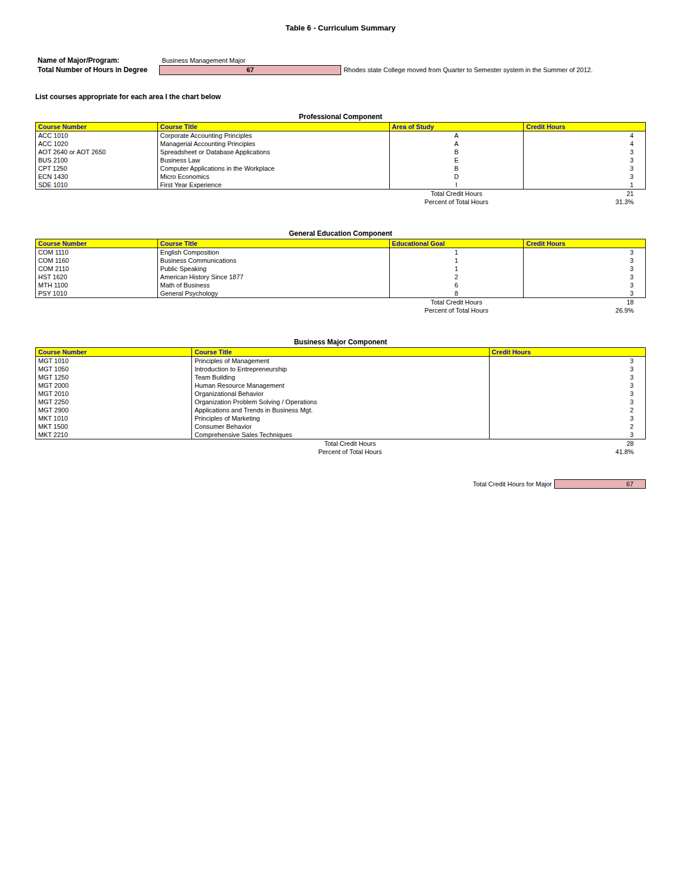Table 6 - Curriculum Summary
| Name of Major/Program: | Business Management Major | |
| Total Number of Hours in Degree | 67 | Rhodes state College moved from Quarter to Semester system in the Summer of 2012. |
List courses appropriate for each area I the chart below
Professional Component
| Course Number | Course Title | Area of Study | Credit Hours |
| --- | --- | --- | --- |
| ACC 1010 | Corporate Accounting Principles | A | 4 |
| ACC 1020 | Managerial Accounting Principles | A | 4 |
| AOT 2640 or AOT 2650 | Spreadsheet or Database Applications | B | 3 |
| BUS 2100 | Business Law | E | 3 |
| CPT 1250 | Computer Applications in the Workplace | B | 3 |
| ECN 1430 | Micro Economics | D | 3 |
| SDE 1010 | First Year Experience | I | 1 |
| | | Total Credit Hours | 21 |
| | | Percent of Total Hours | 31.3% |
General Education Component
| Course Number | Course Title | Educational Goal | Credit Hours |
| --- | --- | --- | --- |
| COM 1110 | English Composition | 1 | 3 |
| COM 1160 | Business Communications | 1 | 3 |
| COM 2110 | Public Speaking | 1 | 3 |
| HST 1620 | American History Since 1877 | 2 | 3 |
| MTH 1100 | Math of Business | 6 | 3 |
| PSY 1010 | General Psychology | 8 | 3 |
| | | Total Credit Hours | 18 |
| | | Percent of Total Hours | 26.9% |
Business Major Component
| Course Number | Course Title | Credit Hours |
| --- | --- | --- |
| MGT 1010 | Principles of Management | 3 |
| MGT 1050 | Introduction to Entrepreneurship | 3 |
| MGT 1250 | Team Building | 3 |
| MGT 2000 | Human Resource Management | 3 |
| MGT 2010 | Organizational Behavior | 3 |
| MGT 2250 | Organization Problem Solving / Operations | 3 |
| MGT 2900 | Applications and Trends in Business Mgt. | 2 |
| MKT 1010 | Principles of Marketing | 3 |
| MKT 1500 | Consumer Behavior | 2 |
| MKT 2210 | Comprehensive Sales Techniques | 3 |
| | | Total Credit Hours | 28 |
| | | Percent of Total Hours | 41.8% |
| Total Credit Hours for Major | 67 |